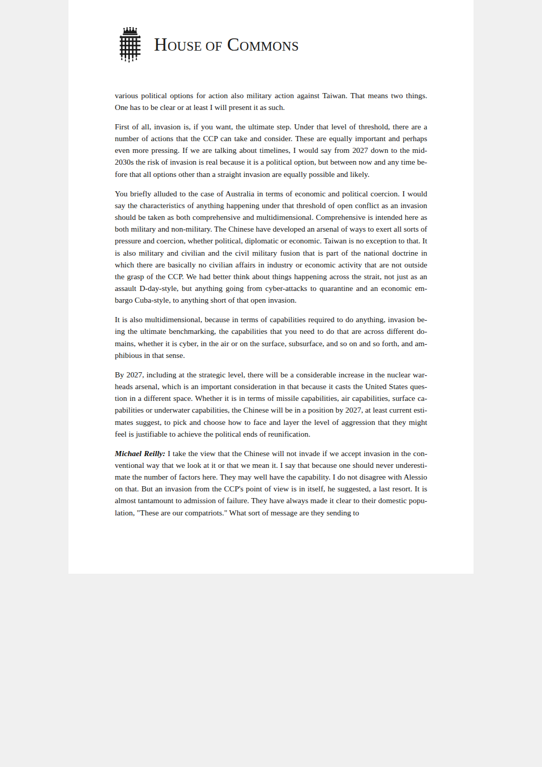HOUSE OF COMMONS
various political options for action also military action against Taiwan. That means two things. One has to be clear or at least I will present it as such.
First of all, invasion is, if you want, the ultimate step. Under that level of threshold, there are a number of actions that the CCP can take and consider. These are equally important and perhaps even more pressing. If we are talking about timelines, I would say from 2027 down to the mid-2030s the risk of invasion is real because it is a political option, but between now and any time before that all options other than a straight invasion are equally possible and likely.
You briefly alluded to the case of Australia in terms of economic and political coercion. I would say the characteristics of anything happening under that threshold of open conflict as an invasion should be taken as both comprehensive and multidimensional. Comprehensive is intended here as both military and non-military. The Chinese have developed an arsenal of ways to exert all sorts of pressure and coercion, whether political, diplomatic or economic. Taiwan is no exception to that. It is also military and civilian and the civil military fusion that is part of the national doctrine in which there are basically no civilian affairs in industry or economic activity that are not outside the grasp of the CCP. We had better think about things happening across the strait, not just as an assault D-day-style, but anything going from cyber-attacks to quarantine and an economic embargo Cuba-style, to anything short of that open invasion.
It is also multidimensional, because in terms of capabilities required to do anything, invasion being the ultimate benchmarking, the capabilities that you need to do that are across different domains, whether it is cyber, in the air or on the surface, subsurface, and so on and so forth, and amphibious in that sense.
By 2027, including at the strategic level, there will be a considerable increase in the nuclear warheads arsenal, which is an important consideration in that because it casts the United States question in a different space. Whether it is in terms of missile capabilities, air capabilities, surface capabilities or underwater capabilities, the Chinese will be in a position by 2027, at least current estimates suggest, to pick and choose how to face and layer the level of aggression that they might feel is justifiable to achieve the political ends of reunification.
Michael Reilly: I take the view that the Chinese will not invade if we accept invasion in the conventional way that we look at it or that we mean it. I say that because one should never underestimate the number of factors here. They may well have the capability. I do not disagree with Alessio on that. But an invasion from the CCP's point of view is in itself, he suggested, a last resort. It is almost tantamount to admission of failure. They have always made it clear to their domestic population, "These are our compatriots." What sort of message are they sending to